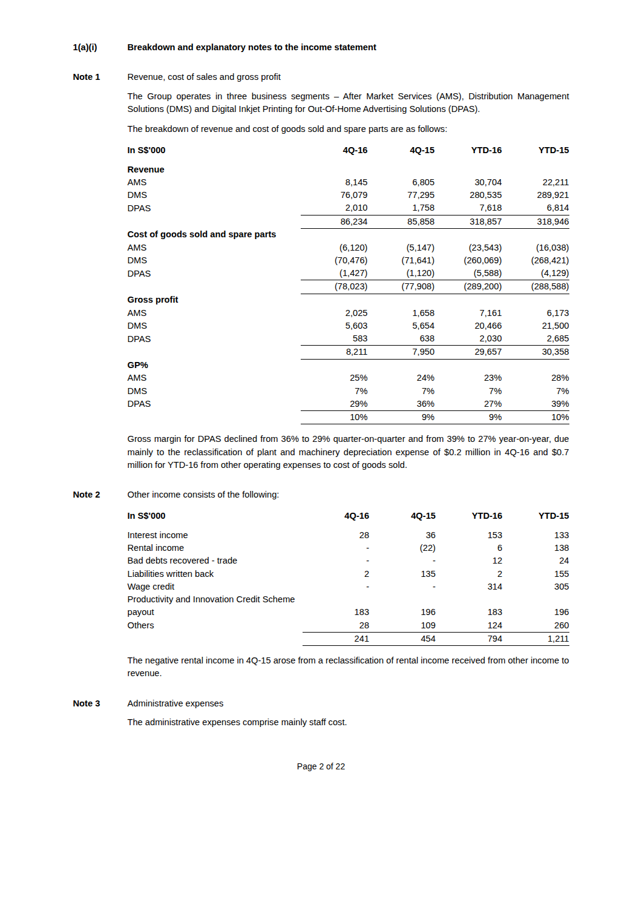1(a)(i)
Breakdown and explanatory notes to the income statement
Note 1
Revenue, cost of sales and gross profit
The Group operates in three business segments – After Market Services (AMS), Distribution Management Solutions (DMS) and Digital Inkjet Printing for Out-Of-Home Advertising Solutions (DPAS).
The breakdown of revenue and cost of goods sold and spare parts are as follows:
| In S$'000 | 4Q-16 | 4Q-15 | YTD-16 | YTD-15 |
| --- | --- | --- | --- | --- |
| Revenue | | | | |
| AMS | 8,145 | 6,805 | 30,704 | 22,211 |
| DMS | 76,079 | 77,295 | 280,535 | 289,921 |
| DPAS | 2,010 | 1,758 | 7,618 | 6,814 |
| | 86,234 | 85,858 | 318,857 | 318,946 |
| Cost of goods sold and spare parts | | | | |
| AMS | (6,120) | (5,147) | (23,543) | (16,038) |
| DMS | (70,476) | (71,641) | (260,069) | (268,421) |
| DPAS | (1,427) | (1,120) | (5,588) | (4,129) |
| | (78,023) | (77,908) | (289,200) | (288,588) |
| Gross profit | | | | |
| AMS | 2,025 | 1,658 | 7,161 | 6,173 |
| DMS | 5,603 | 5,654 | 20,466 | 21,500 |
| DPAS | 583 | 638 | 2,030 | 2,685 |
| | 8,211 | 7,950 | 29,657 | 30,358 |
| GP% | | | | |
| AMS | 25% | 24% | 23% | 28% |
| DMS | 7% | 7% | 7% | 7% |
| DPAS | 29% | 36% | 27% | 39% |
| | 10% | 9% | 9% | 10% |
Gross margin for DPAS declined from 36% to 29% quarter-on-quarter and from 39% to 27% year-on-year, due mainly to the reclassification of plant and machinery depreciation expense of $0.2 million in 4Q-16 and $0.7 million for YTD-16 from other operating expenses to cost of goods sold.
Note 2
Other income consists of the following:
| In S$'000 | 4Q-16 | 4Q-15 | YTD-16 | YTD-15 |
| --- | --- | --- | --- | --- |
| Interest income | 28 | 36 | 153 | 133 |
| Rental income | - | (22) | 6 | 138 |
| Bad debts recovered - trade | - | - | 12 | 24 |
| Liabilities written back | 2 | 135 | 2 | 155 |
| Wage credit | - | - | 314 | 305 |
| Productivity and Innovation Credit Scheme payout | 183 | 196 | 183 | 196 |
| Others | 28 | 109 | 124 | 260 |
| | 241 | 454 | 794 | 1,211 |
The negative rental income in 4Q-15 arose from a reclassification of rental income received from other income to revenue.
Note 3
Administrative expenses
The administrative expenses comprise mainly staff cost.
Page 2 of 22